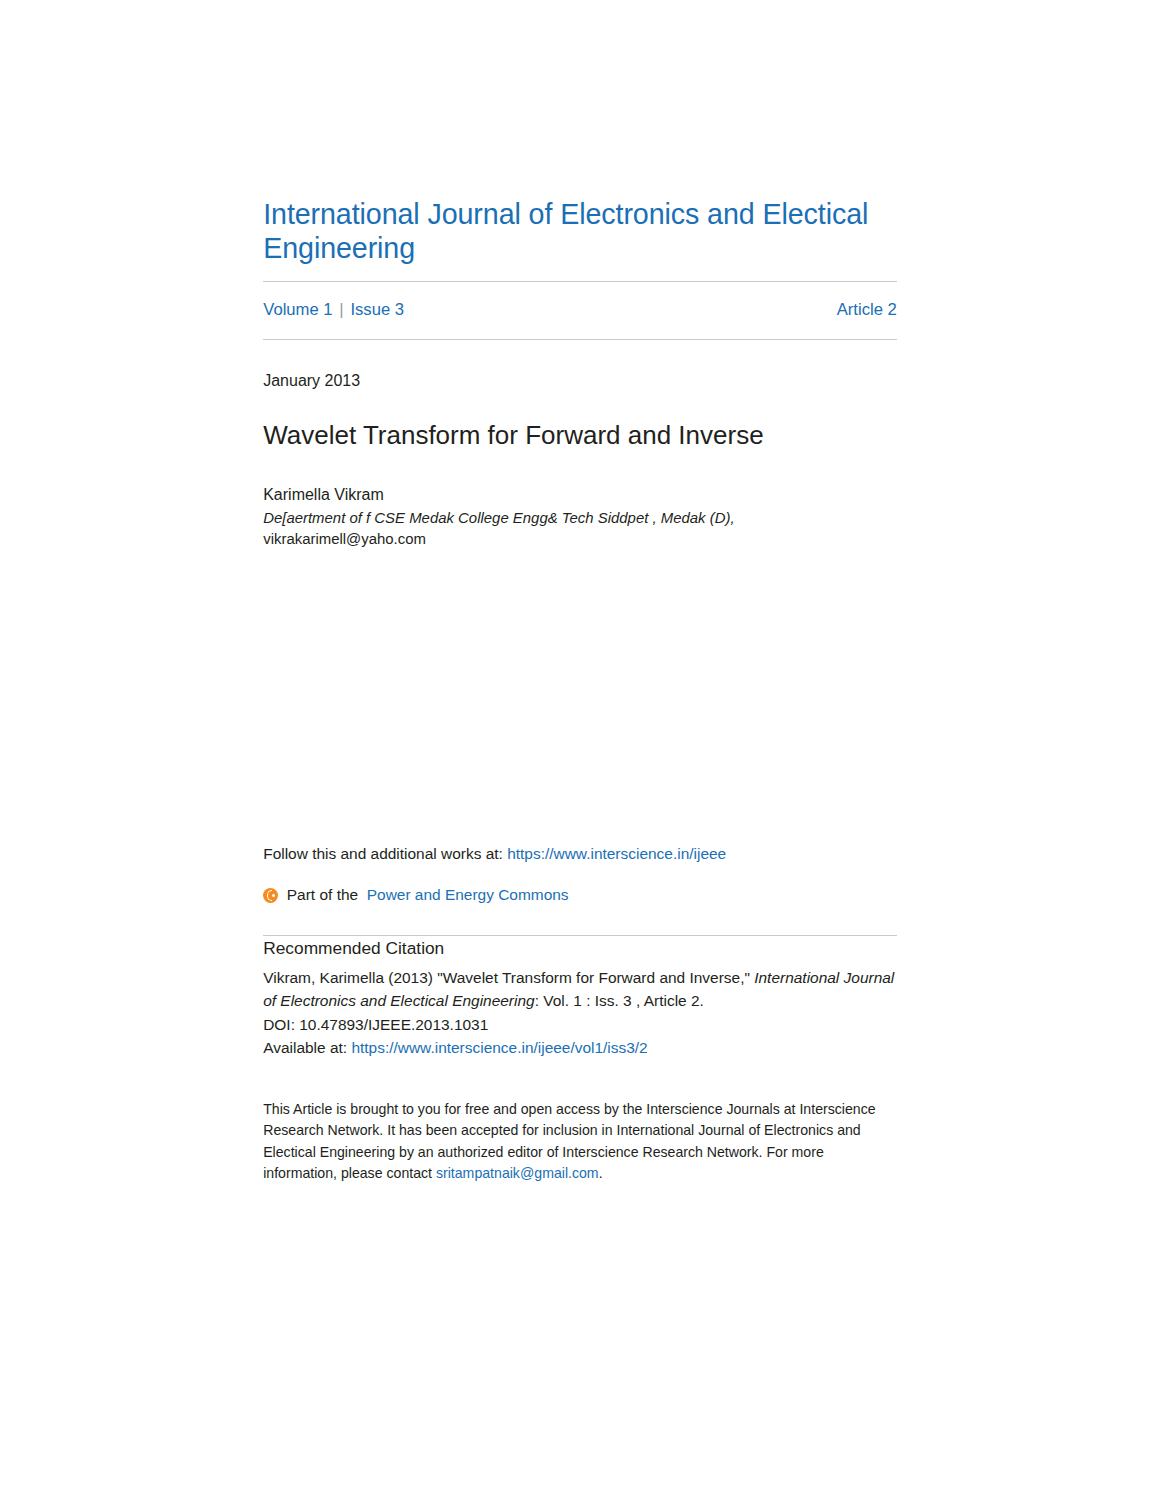International Journal of Electronics and Electical Engineering
Volume 1|Issue 3
Article 2
January 2013
Wavelet Transform for Forward and Inverse
Karimella Vikram
De[aertment of f CSE Medak College Engg& Tech Siddpet , Medak (D), vikrakarimell@yaho.com
Follow this and additional works at: https://www.interscience.in/ijeee
Part of the Power and Energy Commons
Recommended Citation
Vikram, Karimella (2013) "Wavelet Transform for Forward and Inverse," International Journal of Electronics and Electical Engineering: Vol. 1 : Iss. 3 , Article 2.
DOI: 10.47893/IJEEE.2013.1031
Available at: https://www.interscience.in/ijeee/vol1/iss3/2
This Article is brought to you for free and open access by the Interscience Journals at Interscience Research Network. It has been accepted for inclusion in International Journal of Electronics and Electical Engineering by an authorized editor of Interscience Research Network. For more information, please contact sritampatnaik@gmail.com.